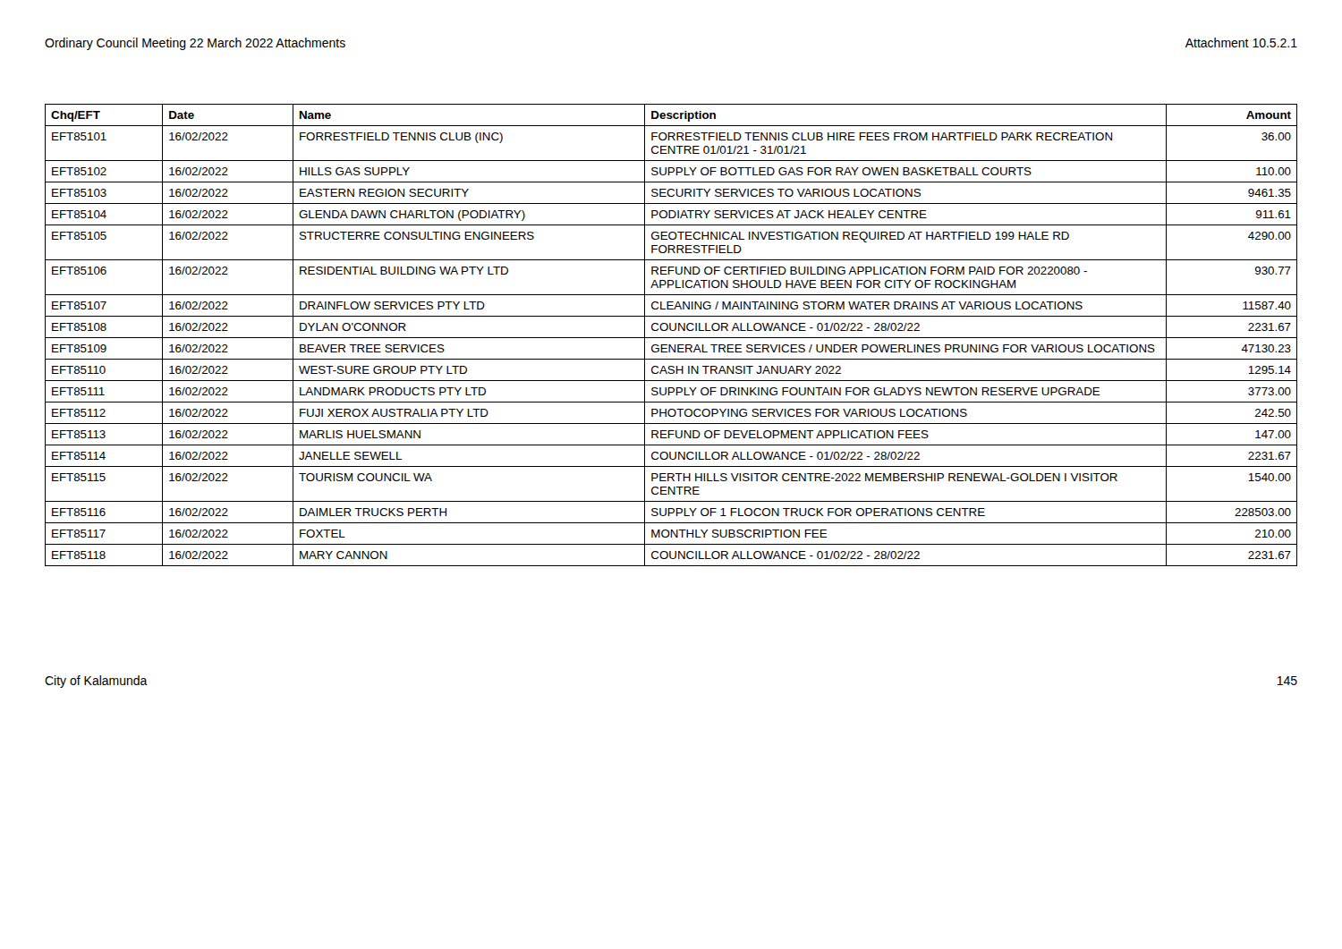Ordinary Council Meeting 22 March 2022 Attachments Attachment 10.5.2.1
Payments listing
| Chq/EFT | Date | Name | Description | Amount |
| --- | --- | --- | --- | --- |
| EFT85101 | 16/02/2022 | FORRESTFIELD TENNIS CLUB (INC) | FORRESTFIELD TENNIS CLUB HIRE FEES FROM HARTFIELD PARK RECREATION CENTRE 01/01/21 - 31/01/21 | 36.00 |
| EFT85102 | 16/02/2022 | HILLS GAS SUPPLY | SUPPLY OF BOTTLED GAS FOR RAY OWEN BASKETBALL COURTS | 110.00 |
| EFT85103 | 16/02/2022 | EASTERN REGION SECURITY | SECURITY SERVICES TO VARIOUS LOCATIONS | 9461.35 |
| EFT85104 | 16/02/2022 | GLENDA DAWN CHARLTON (PODIATRY) | PODIATRY SERVICES AT JACK HEALEY CENTRE | 911.61 |
| EFT85105 | 16/02/2022 | STRUCTERRE CONSULTING ENGINEERS | GEOTECHNICAL INVESTIGATION REQUIRED AT HARTFIELD 199 HALE RD FORRESTFIELD | 4290.00 |
| EFT85106 | 16/02/2022 | RESIDENTIAL BUILDING WA PTY LTD | REFUND OF CERTIFIED BUILDING APPLICATION FORM PAID FOR 20220080 - APPLICATION SHOULD HAVE BEEN FOR CITY OF ROCKINGHAM | 930.77 |
| EFT85107 | 16/02/2022 | DRAINFLOW SERVICES PTY LTD | CLEANING / MAINTAINING STORM WATER DRAINS AT VARIOUS LOCATIONS | 11587.40 |
| EFT85108 | 16/02/2022 | DYLAN O'CONNOR | COUNCILLOR ALLOWANCE - 01/02/22 - 28/02/22 | 2231.67 |
| EFT85109 | 16/02/2022 | BEAVER TREE SERVICES | GENERAL TREE SERVICES / UNDER POWERLINES PRUNING FOR VARIOUS LOCATIONS | 47130.23 |
| EFT85110 | 16/02/2022 | WEST-SURE GROUP PTY LTD | CASH IN TRANSIT JANUARY 2022 | 1295.14 |
| EFT85111 | 16/02/2022 | LANDMARK PRODUCTS PTY LTD | SUPPLY OF DRINKING FOUNTAIN FOR GLADYS NEWTON RESERVE UPGRADE | 3773.00 |
| EFT85112 | 16/02/2022 | FUJI XEROX AUSTRALIA PTY LTD | PHOTOCOPYING SERVICES FOR VARIOUS LOCATIONS | 242.50 |
| EFT85113 | 16/02/2022 | MARLIS HUELSMANN | REFUND OF DEVELOPMENT APPLICATION FEES | 147.00 |
| EFT85114 | 16/02/2022 | JANELLE SEWELL | COUNCILLOR ALLOWANCE - 01/02/22 - 28/02/22 | 2231.67 |
| EFT85115 | 16/02/2022 | TOURISM COUNCIL WA | PERTH HILLS VISITOR CENTRE-2022 MEMBERSHIP RENEWAL-GOLDEN I VISITOR CENTRE | 1540.00 |
| EFT85116 | 16/02/2022 | DAIMLER TRUCKS PERTH | SUPPLY OF 1 FLOCON TRUCK FOR OPERATIONS CENTRE | 228503.00 |
| EFT85117 | 16/02/2022 | FOXTEL | MONTHLY SUBSCRIPTION FEE | 210.00 |
| EFT85118 | 16/02/2022 | MARY CANNON | COUNCILLOR ALLOWANCE - 01/02/22 - 28/02/22 | 2231.67 |
City of Kalamunda 145